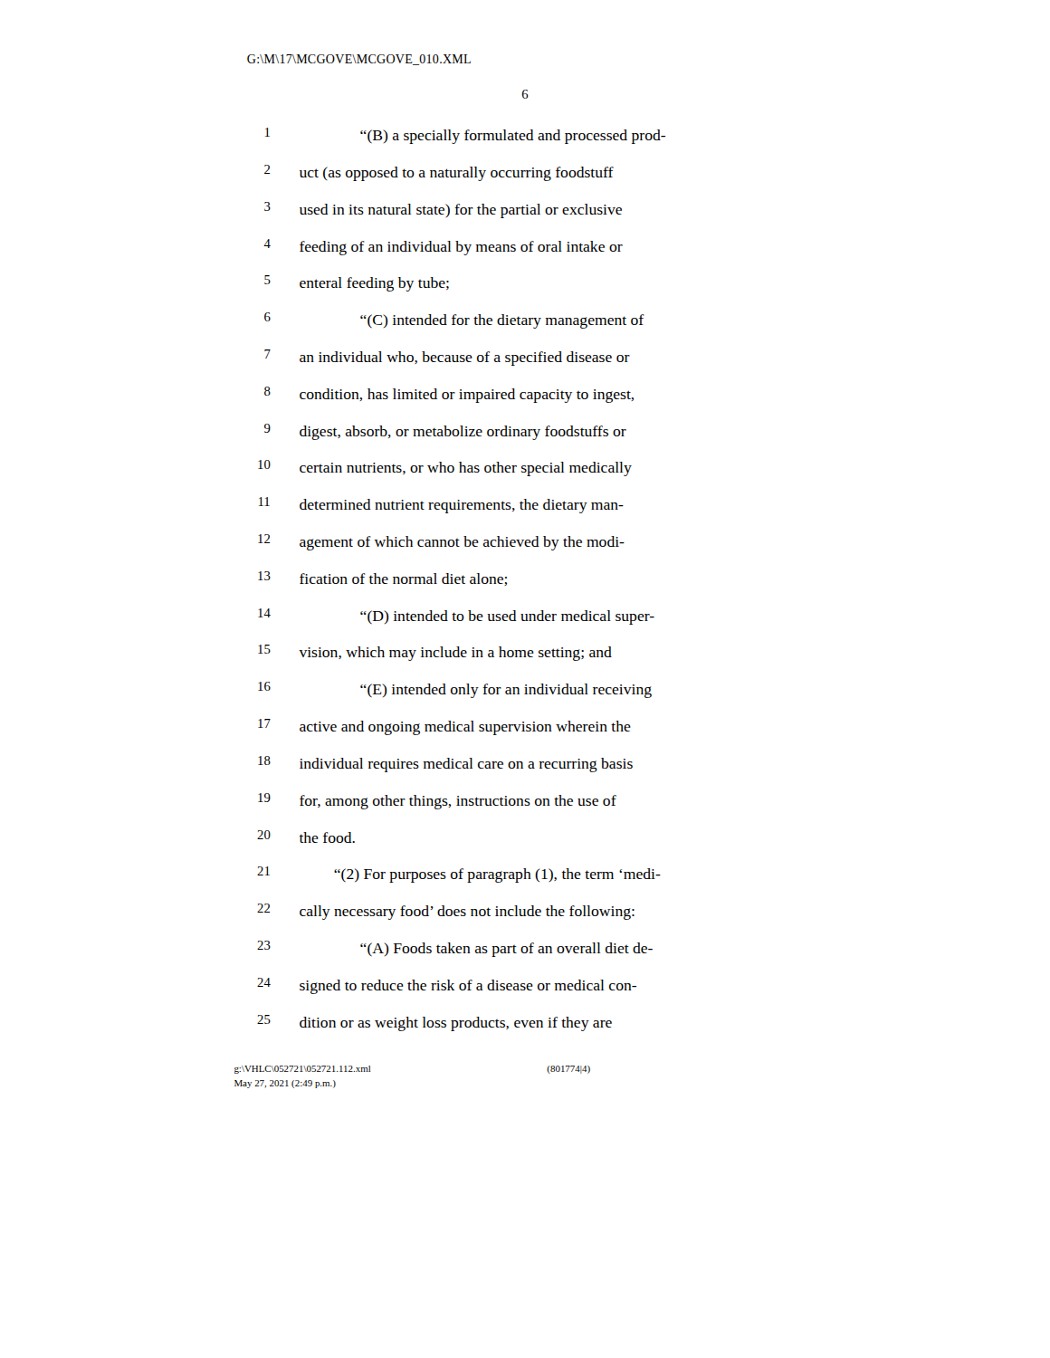G:\M\17\MCGOVE\MCGOVE_010.XML
6
“(B) a specially formulated and processed prod-
uct (as opposed to a naturally occurring foodstuff
used in its natural state) for the partial or exclusive
feeding of an individual by means of oral intake or
enteral feeding by tube;
“(C) intended for the dietary management of
an individual who, because of a specified disease or
condition, has limited or impaired capacity to ingest,
digest, absorb, or metabolize ordinary foodstuffs or
certain nutrients, or who has other special medically
determined nutrient requirements, the dietary man-
agement of which cannot be achieved by the modi-
fication of the normal diet alone;
“(D) intended to be used under medical super-
vision, which may include in a home setting; and
“(E) intended only for an individual receiving
active and ongoing medical supervision wherein the
individual requires medical care on a recurring basis
for, among other things, instructions on the use of
the food.
“(2) For purposes of paragraph (1), the term ‘medi-
cally necessary food’ does not include the following:
“(A) Foods taken as part of an overall diet de-
signed to reduce the risk of a disease or medical con-
dition or as weight loss products, even if they are
(801774|4) g:\VHLC\052721\052721.112.xml
May 27, 2021 (2:49 p.m.)